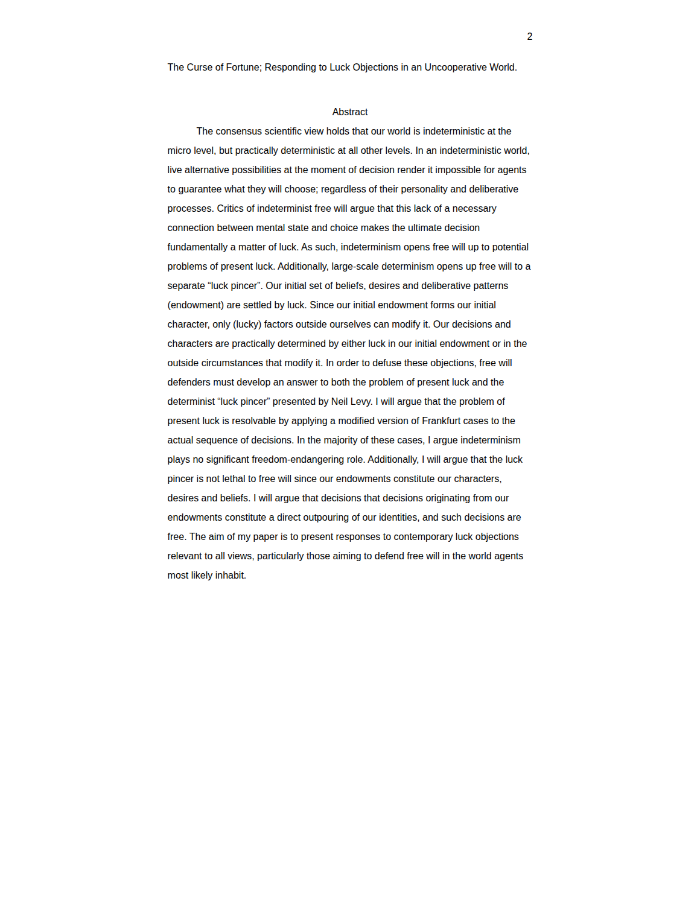2
The Curse of Fortune; Responding to Luck Objections in an Uncooperative World.
Abstract
The consensus scientific view holds that our world is indeterministic at the micro level, but practically deterministic at all other levels. In an indeterministic world, live alternative possibilities at the moment of decision render it impossible for agents to guarantee what they will choose; regardless of their personality and deliberative processes. Critics of indeterminist free will argue that this lack of a necessary connection between mental state and choice makes the ultimate decision fundamentally a matter of luck. As such, indeterminism opens free will up to potential problems of present luck. Additionally, large-scale determinism opens up free will to a separate “luck pincer”. Our initial set of beliefs, desires and deliberative patterns (endowment) are settled by luck. Since our initial endowment forms our initial character, only (lucky) factors outside ourselves can modify it. Our decisions and characters are practically determined by either luck in our initial endowment or in the outside circumstances that modify it. In order to defuse these objections, free will defenders must develop an answer to both the problem of present luck and the determinist “luck pincer” presented by Neil Levy. I will argue that the problem of present luck is resolvable by applying a modified version of Frankfurt cases to the actual sequence of decisions. In the majority of these cases, I argue indeterminism plays no significant freedom-endangering role. Additionally, I will argue that the luck pincer is not lethal to free will since our endowments constitute our characters, desires and beliefs. I will argue that decisions that decisions originating from our endowments constitute a direct outpouring of our identities, and such decisions are free. The aim of my paper is to present responses to contemporary luck objections relevant to all views, particularly those aiming to defend free will in the world agents most likely inhabit.